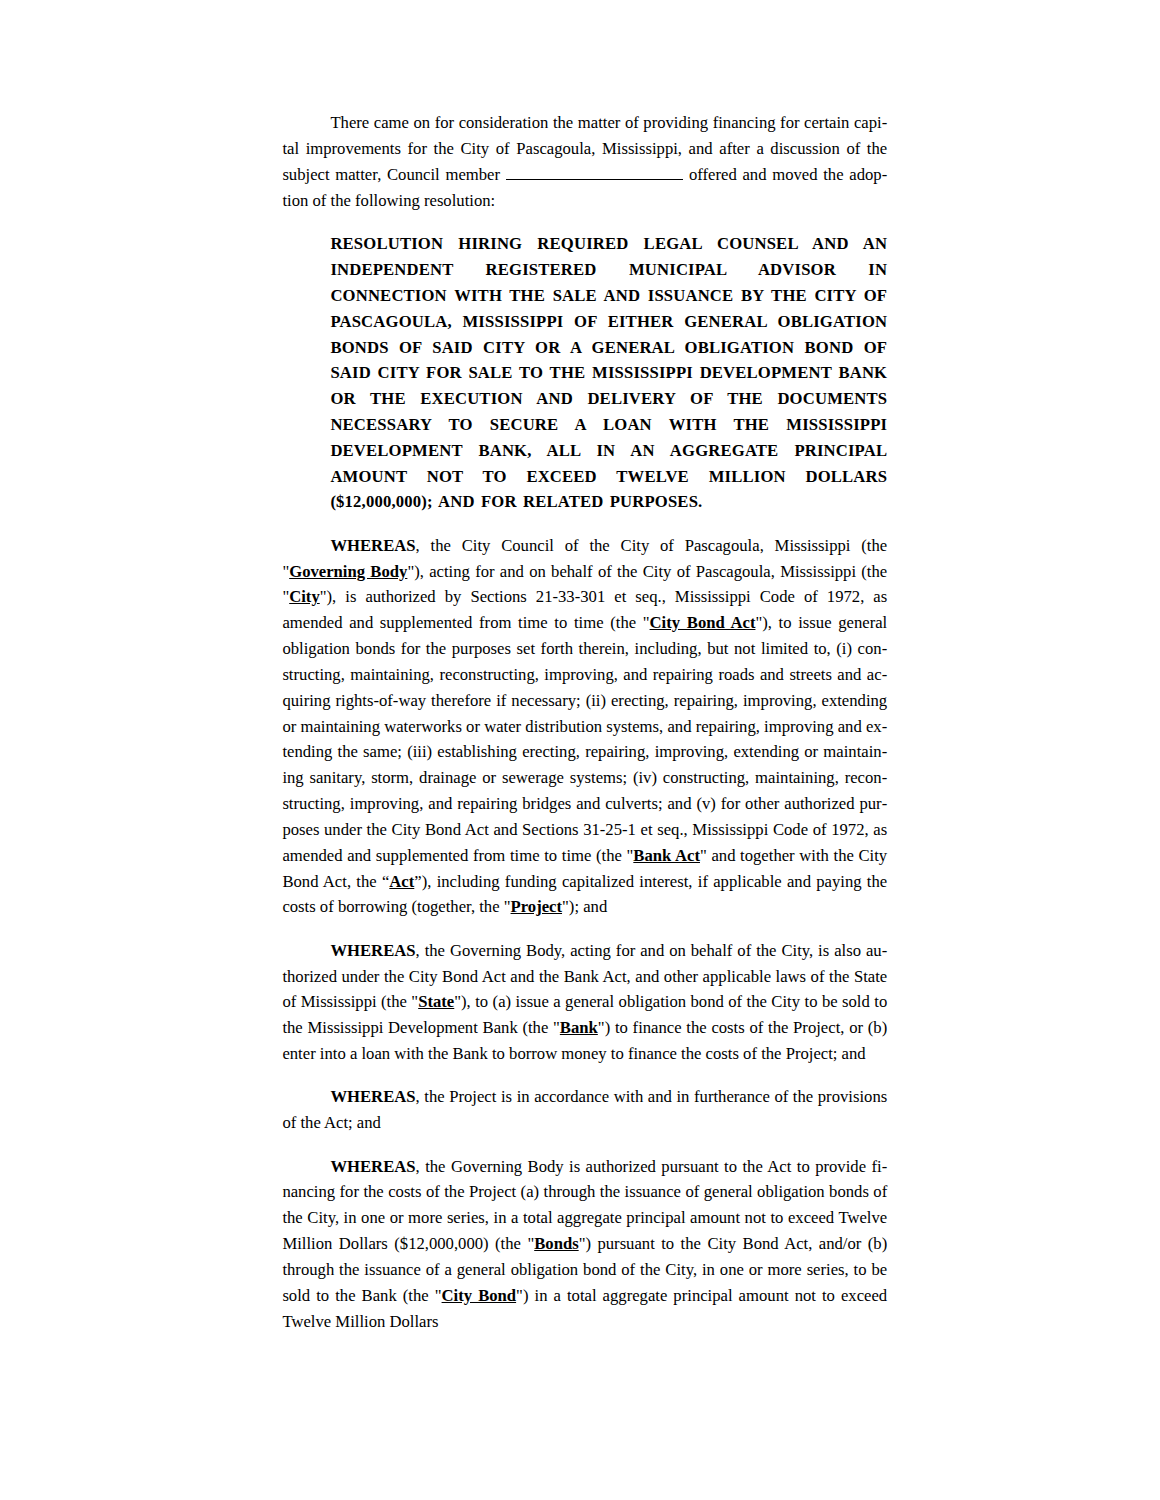There came on for consideration the matter of providing financing for certain capital improvements for the City of Pascagoula, Mississippi, and after a discussion of the subject matter, Council member offered and moved the adoption of the following resolution:
Resolution hiring required legal counsel and an independent registered municipal advisor in connection with the sale and issuance by the City of Pascagoula, Mississippi of either general obligation bonds of said City or a general obligation bond of said City for sale to the Mississippi Development Bank or the execution and delivery of the documents necessary to secure a loan with the Mississippi Development Bank, all in an aggregate principal amount not to exceed Twelve Million Dollars ($12,000,000); and for related purposes.
WHEREAS, the City Council of the City of Pascagoula, Mississippi (the "Governing Body"), acting for and on behalf of the City of Pascagoula, Mississippi (the "City"), is authorized by Sections 21-33-301 et seq., Mississippi Code of 1972, as amended and supplemented from time to time (the "City Bond Act"), to issue general obligation bonds for the purposes set forth therein, including, but not limited to, (i) constructing, maintaining, reconstructing, improving, and repairing roads and streets and acquiring rights-of-way therefore if necessary; (ii) erecting, repairing, improving, extending or maintaining waterworks or water distribution systems, and repairing, improving and extending the same; (iii) establishing erecting, repairing, improving, extending or maintaining sanitary, storm, drainage or sewerage systems; (iv) constructing, maintaining, reconstructing, improving, and repairing bridges and culverts; and (v) for other authorized purposes under the City Bond Act and Sections 31-25-1 et seq., Mississippi Code of 1972, as amended and supplemented from time to time (the "Bank Act" and together with the City Bond Act, the “Act”), including funding capitalized interest, if applicable and paying the costs of borrowing (together, the "Project"); and
WHEREAS, the Governing Body, acting for and on behalf of the City, is also authorized under the City Bond Act and the Bank Act, and other applicable laws of the State of Mississippi (the "State"), to (a) issue a general obligation bond of the City to be sold to the Mississippi Development Bank (the "Bank") to finance the costs of the Project, or (b) enter into a loan with the Bank to borrow money to finance the costs of the Project; and
WHEREAS, the Project is in accordance with and in furtherance of the provisions of the Act; and
WHEREAS, the Governing Body is authorized pursuant to the Act to provide financing for the costs of the Project (a) through the issuance of general obligation bonds of the City, in one or more series, in a total aggregate principal amount not to exceed Twelve Million Dollars ($12,000,000) (the "Bonds") pursuant to the City Bond Act, and/or (b) through the issuance of a general obligation bond of the City, in one or more series, to be sold to the Bank (the "City Bond") in a total aggregate principal amount not to exceed Twelve Million Dollars